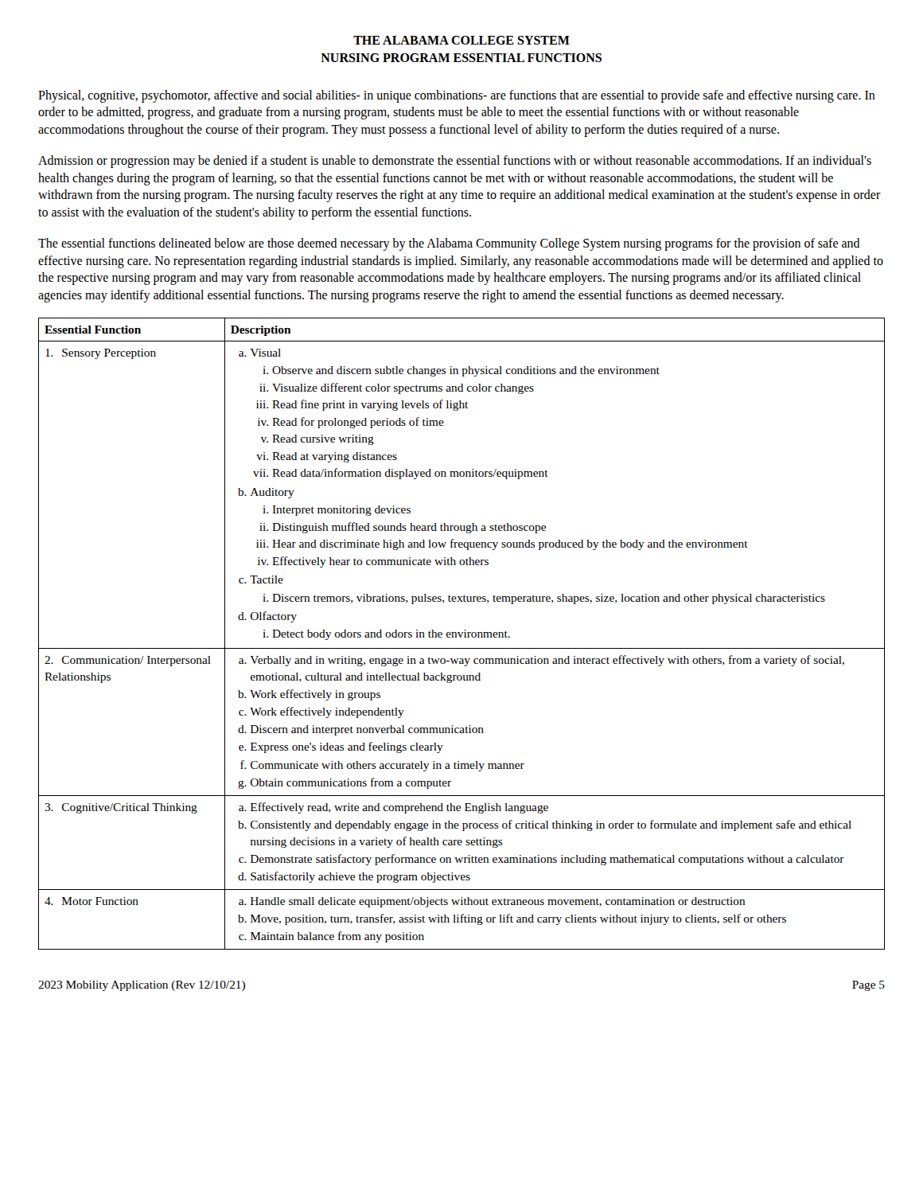THE ALABAMA COLLEGE SYSTEM NURSING PROGRAM ESSENTIAL FUNCTIONS
Physical, cognitive, psychomotor, affective and social abilities- in unique combinations- are functions that are essential to provide safe and effective nursing care. In order to be admitted, progress, and graduate from a nursing program, students must be able to meet the essential functions with or without reasonable accommodations throughout the course of their program. They must possess a functional level of ability to perform the duties required of a nurse.
Admission or progression may be denied if a student is unable to demonstrate the essential functions with or without reasonable accommodations. If an individual's health changes during the program of learning, so that the essential functions cannot be met with or without reasonable accommodations, the student will be withdrawn from the nursing program. The nursing faculty reserves the right at any time to require an additional medical examination at the student's expense in order to assist with the evaluation of the student's ability to perform the essential functions.
The essential functions delineated below are those deemed necessary by the Alabama Community College System nursing programs for the provision of safe and effective nursing care. No representation regarding industrial standards is implied. Similarly, any reasonable accommodations made will be determined and applied to the respective nursing program and may vary from reasonable accommodations made by healthcare employers. The nursing programs and/or its affiliated clinical agencies may identify additional essential functions. The nursing programs reserve the right to amend the essential functions as deemed necessary.
| Essential Function | Description |
| --- | --- |
| 1. Sensory Perception | Visual Observe and discern subtle changes in physical conditions and the environment Visualize different color spectrums and color changes Read fine print in varying levels of light Read for prolonged periods of time Read cursive writing Read at varying distances Read data/information displayed on monitors/equipment Auditory Interpret monitoring devices Distinguish muffled sounds heard through a stethoscope Hear and discriminate high and low frequency sounds produced by the body and the environment Effectively hear to communicate with others Tactile Discern tremors, vibrations, pulses, textures, temperature, shapes, size, location and other physical characteristics Olfactory Detect body odors and odors in the environment. |
| 2. Communication/ Interpersonal Relationships | Verbally and in writing, engage in a two-way communication and interact effectively with others, from a variety of social, emotional, cultural and intellectual background Work effectively in groups Work effectively independently Discern and interpret nonverbal communication Express one's ideas and feelings clearly Communicate with others accurately in a timely manner Obtain communications from a computer |
| 3. Cognitive/Critical Thinking | Effectively read, write and comprehend the English language Consistently and dependably engage in the process of critical thinking in order to formulate and implement safe and ethical nursing decisions in a variety of health care settings Demonstrate satisfactory performance on written examinations including mathematical computations without a calculator Satisfactorily achieve the program objectives |
| 4. Motor Function | Handle small delicate equipment/objects without extraneous movement, contamination or destruction Move, position, turn, transfer, assist with lifting or lift and carry clients without injury to clients, self or others Maintain balance from any position |
2023 Mobility Application (Rev 12/10/21) Page 5